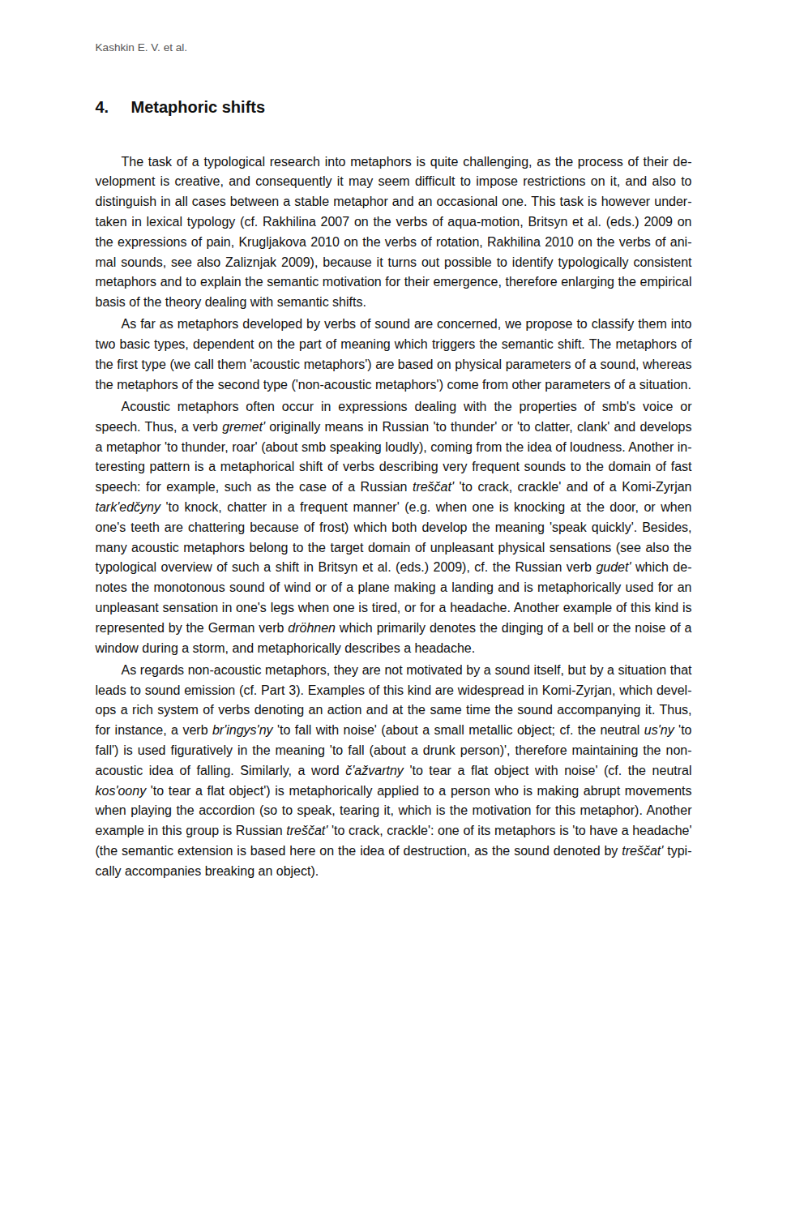Kashkin E. V. et al.
4. Metaphoric shifts
The task of a typological research into metaphors is quite challenging, as the process of their development is creative, and consequently it may seem difficult to impose restrictions on it, and also to distinguish in all cases between a stable metaphor and an occasional one. This task is however undertaken in lexical typology (cf. Rakhilina 2007 on the verbs of aqua-motion, Britsyn et al. (eds.) 2009 on the expressions of pain, Krugljakova 2010 on the verbs of rotation, Rakhilina 2010 on the verbs of animal sounds, see also Zaliznjak 2009), because it turns out possible to identify typologically consistent metaphors and to explain the semantic motivation for their emergence, therefore enlarging the empirical basis of the theory dealing with semantic shifts.
As far as metaphors developed by verbs of sound are concerned, we propose to classify them into two basic types, dependent on the part of meaning which triggers the semantic shift. The metaphors of the first type (we call them 'acoustic metaphors') are based on physical parameters of a sound, whereas the metaphors of the second type ('non-acoustic metaphors') come from other parameters of a situation.
Acoustic metaphors often occur in expressions dealing with the properties of smb's voice or speech. Thus, a verb gremet' originally means in Russian 'to thunder' or 'to clatter, clank' and develops a metaphor 'to thunder, roar' (about smb speaking loudly), coming from the idea of loudness. Another interesting pattern is a metaphorical shift of verbs describing very frequent sounds to the domain of fast speech: for example, such as the case of a Russian treščat' 'to crack, crackle' and of a Komi-Zyrjan tark'edčyny 'to knock, chatter in a frequent manner' (e.g. when one is knocking at the door, or when one's teeth are chattering because of frost) which both develop the meaning 'speak quickly'. Besides, many acoustic metaphors belong to the target domain of unpleasant physical sensations (see also the typological overview of such a shift in Britsyn et al. (eds.) 2009), cf. the Russian verb gudet' which denotes the monotonous sound of wind or of a plane making a landing and is metaphorically used for an unpleasant sensation in one's legs when one is tired, or for a headache. Another example of this kind is represented by the German verb dröhnen which primarily denotes the dinging of a bell or the noise of a window during a storm, and metaphorically describes a headache.
As regards non-acoustic metaphors, they are not motivated by a sound itself, but by a situation that leads to sound emission (cf. Part 3). Examples of this kind are widespread in Komi-Zyrjan, which develops a rich system of verbs denoting an action and at the same time the sound accompanying it. Thus, for instance, a verb br'ingys'ny 'to fall with noise' (about a small metallic object; cf. the neutral us'ny 'to fall') is used figuratively in the meaning 'to fall (about a drunk person)', therefore maintaining the non-acoustic idea of falling. Similarly, a word č'ažvartny 'to tear a flat object with noise' (cf. the neutral kos'oony 'to tear a flat object') is metaphorically applied to a person who is making abrupt movements when playing the accordion (so to speak, tearing it, which is the motivation for this metaphor). Another example in this group is Russian treščat' 'to crack, crackle': one of its metaphors is 'to have a headache' (the semantic extension is based here on the idea of destruction, as the sound denoted by treščat' typically accompanies breaking an object).